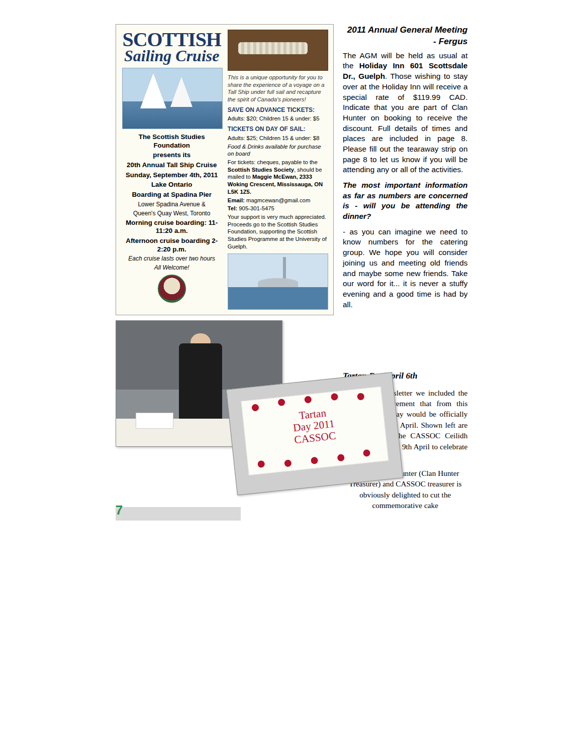SCOTTISH Sailing Cruise
The Scottish Studies Foundation
presents its
20th Annual Tall Ship Cruise
Sunday, September 4th, 2011
Lake Ontario
Boarding at Spadina Pier
Lower Spadina Avenue &
Queen's Quay West, Toronto
Morning cruise boarding: 11-11:20 a.m.
Afternoon cruise boarding 2-2:20 p.m.
Each cruise lasts over two hours
All Welcome!
This is a unique opportunity for you to share the experience of a voyage on a Tall Ship under full sail and recapture the spirit of Canada's pioneers!
SAVE ON ADVANCE TICKETS:
Adults: $20; Children 15 & under: $5
TICKETS ON DAY OF SAIL:
Adults: $25; Children 15 & under: $8
Food & Drinks available for purchase on board
For tickets: cheques, payable to the Scottish Studies Society, should be mailed to Maggie McEwan, 2333 Woking Crescent, Mississauga, ON L5K 1Z5.
Email: magmcewan@gmail.com
Tel: 905-301-5475
Your support is very much appreciated. Proceeds go to the Scottish Studies Foundation, supporting the Scottish Studies Programme at the University of Guelph.
Tartan
Day 2011
CASSOC
2011 Annual General Meeting - Fergus
The AGM will be held as usual at the Holiday Inn 601 Scottsdale Dr., Guelph. Those wishing to stay over at the Holiday Inn will receive a special rate of $119.99 CAD. Indicate that you are part of Clan Hunter on booking to receive the discount. Full details of times and places are included in page 8. Please fill out the tearaway strip on page 8 to let us know if you will be attending any or all of the activities.
The most important information as far as numbers are concerned is - will you be attending the dinner?
- as you can imagine we need to know numbers for the catering group. We hope you will consider joining us and meeting old friends and maybe some new friends. Take our word for it... it is never a stuffy evening and a good time is had by all.
Tartan Day April 6th
In our last newsletter we included the official announcement that from this day on Tartan Day would be officially celebrated on 6th April. Shown left are photographs of the CASSOC Ceilidh held in Toronto on 9th April to celebrate the event.
Our own Don Hunter (Clan Hunter Treasurer) and CASSOC treasurer is obviously delighted to cut the commemorative cake
7